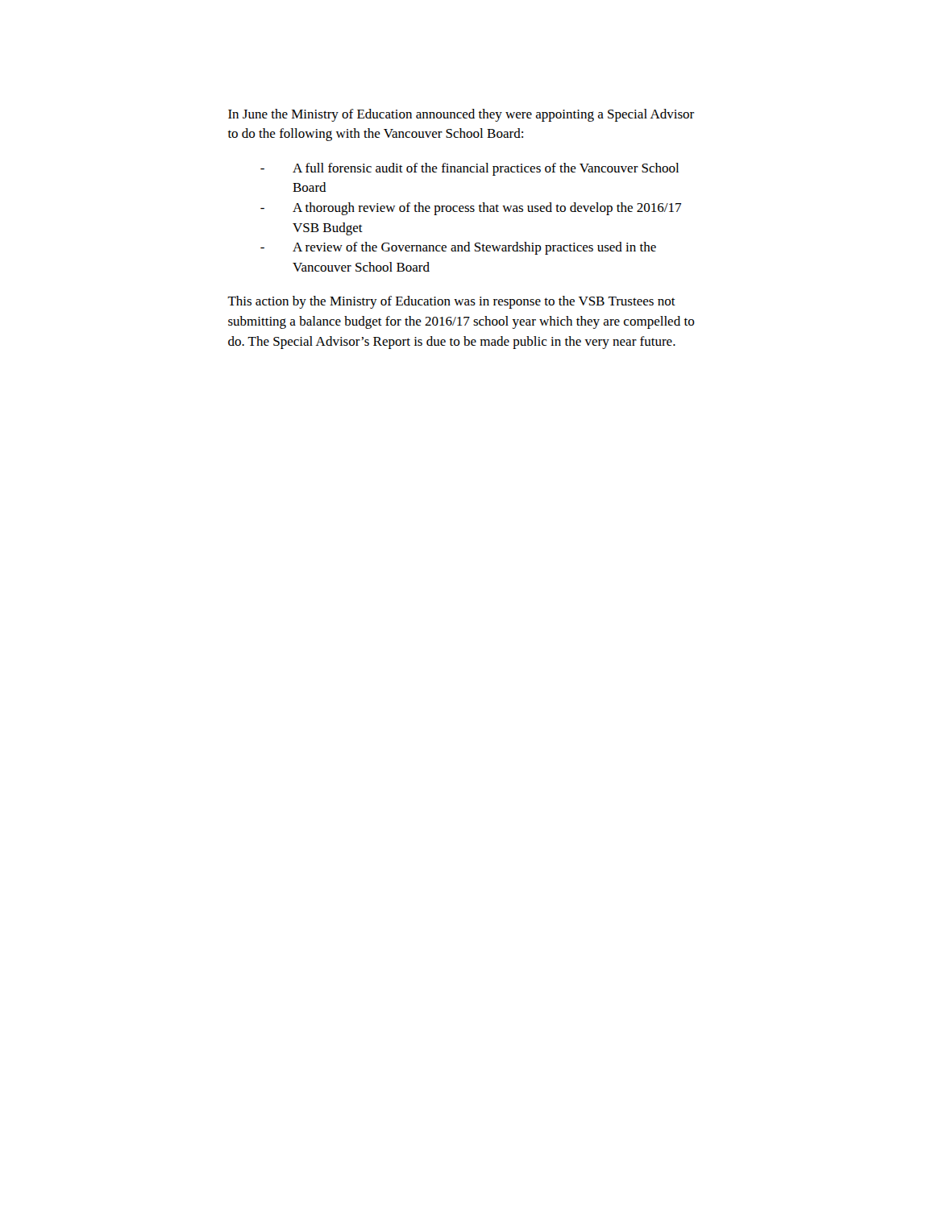In June the Ministry of Education announced they were appointing a Special Advisor to do the following with the Vancouver School Board:
A full forensic audit of the financial practices of the Vancouver School Board
A thorough review of the process that was used to develop the 2016/17 VSB Budget
A review of the Governance and Stewardship practices used in the Vancouver School Board
This action by the Ministry of Education was in response to the VSB Trustees not submitting a balance budget for the 2016/17 school year which they are compelled to do. The Special Advisor’s Report is due to be made public in the very near future.